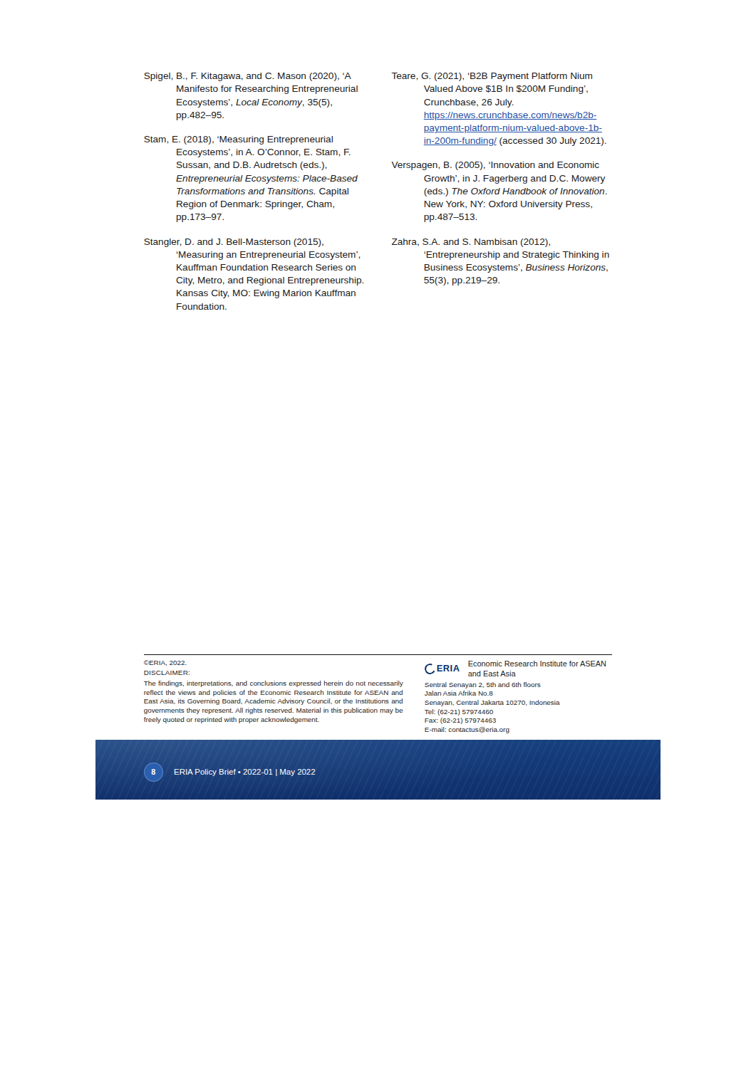Spigel, B., F. Kitagawa, and C. Mason (2020), ‘A Manifesto for Researching Entrepreneurial Ecosystems’, Local Economy, 35(5), pp.482–95.
Stam, E. (2018), ‘Measuring Entrepreneurial Ecosystems’, in A. O’Connor, E. Stam, F. Sussan, and D.B. Audretsch (eds.), Entrepreneurial Ecosystems: Place-Based Transformations and Transitions. Capital Region of Denmark: Springer, Cham, pp.173–97.
Stangler, D. and J. Bell-Masterson (2015), ‘Measuring an Entrepreneurial Ecosystem’, Kauffman Foundation Research Series on City, Metro, and Regional Entrepreneurship. Kansas City, MO: Ewing Marion Kauffman Foundation.
Teare, G. (2021), ‘B2B Payment Platform Nium Valued Above $1B In $200M Funding’, Crunchbase, 26 July. https://news.crunchbase.com/news/b2b-payment-platform-nium-valued-above-1b-in-200m-funding/ (accessed 30 July 2021).
Verspagen, B. (2005), ‘Innovation and Economic Growth’, in J. Fagerberg and D.C. Mowery (eds.) The Oxford Handbook of Innovation. New York, NY: Oxford University Press, pp.487–513.
Zahra, S.A. and S. Nambisan (2012), ‘Entrepreneurship and Strategic Thinking in Business Ecosystems’, Business Horizons, 55(3), pp.219–29.
©ERIA, 2022.
DISCLAIMER:
The findings, interpretations, and conclusions expressed herein do not necessarily reflect the views and policies of the Economic Research Institute for ASEAN and East Asia, its Governing Board, Academic Advisory Council, or the Institutions and governments they represent. All rights reserved. Material in this publication may be freely quoted or reprinted with proper acknowledgement.
ERIA Economic Research Institute for ASEAN and East Asia
Sentral Senayan 2, 5th and 6th floors
Jalan Asia Afrika No.8
Senayan, Central Jakarta 10270, Indonesia
Tel: (62-21) 57974460
Fax: (62-21) 57974463
E-mail: contactus@eria.org
8
ERIA Policy Brief • 2022-01 | May 2022